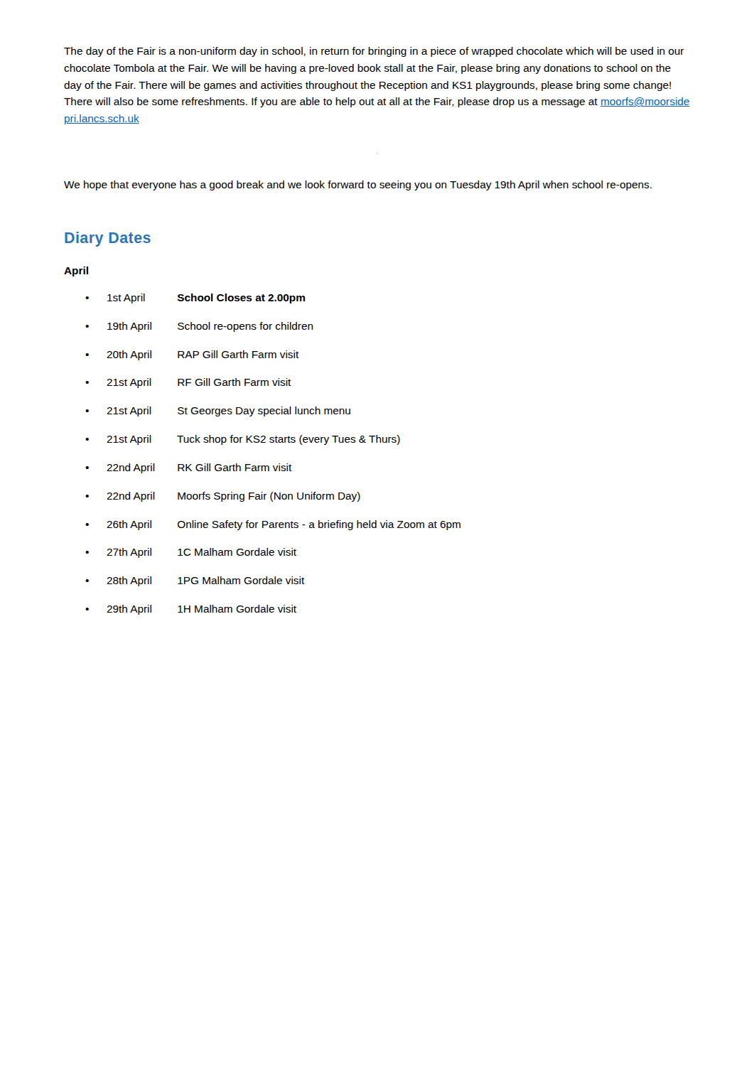The day of the Fair is a non-uniform day in school, in return for bringing in a piece of wrapped chocolate which will be used in our chocolate Tombola at the Fair. We will be having a pre-loved book stall at the Fair, please bring any donations to school on the day of the Fair. There will be games and activities throughout the Reception and KS1 playgrounds, please bring some change! There will also be some refreshments. If you are able to help out at all at the Fair, please drop us a message at moorfs@moorsidepri.lancs.sch.uk
We hope that everyone has a good break and we look forward to seeing you on Tuesday 19th April when school re-opens.
Diary Dates
April
1st April School Closes at 2.00pm
19th April School re-opens for children
20th April RAP Gill Garth Farm visit
21st April RF Gill Garth Farm visit
21st April St Georges Day special lunch menu
21st April Tuck shop for KS2 starts (every Tues & Thurs)
22nd April RK Gill Garth Farm visit
22nd April Moorfs Spring Fair (Non Uniform Day)
26th April Online Safety for Parents - a briefing held via Zoom at 6pm
27th April 1C Malham Gordale visit
28th April 1PG Malham Gordale visit
29th April 1H Malham Gordale visit